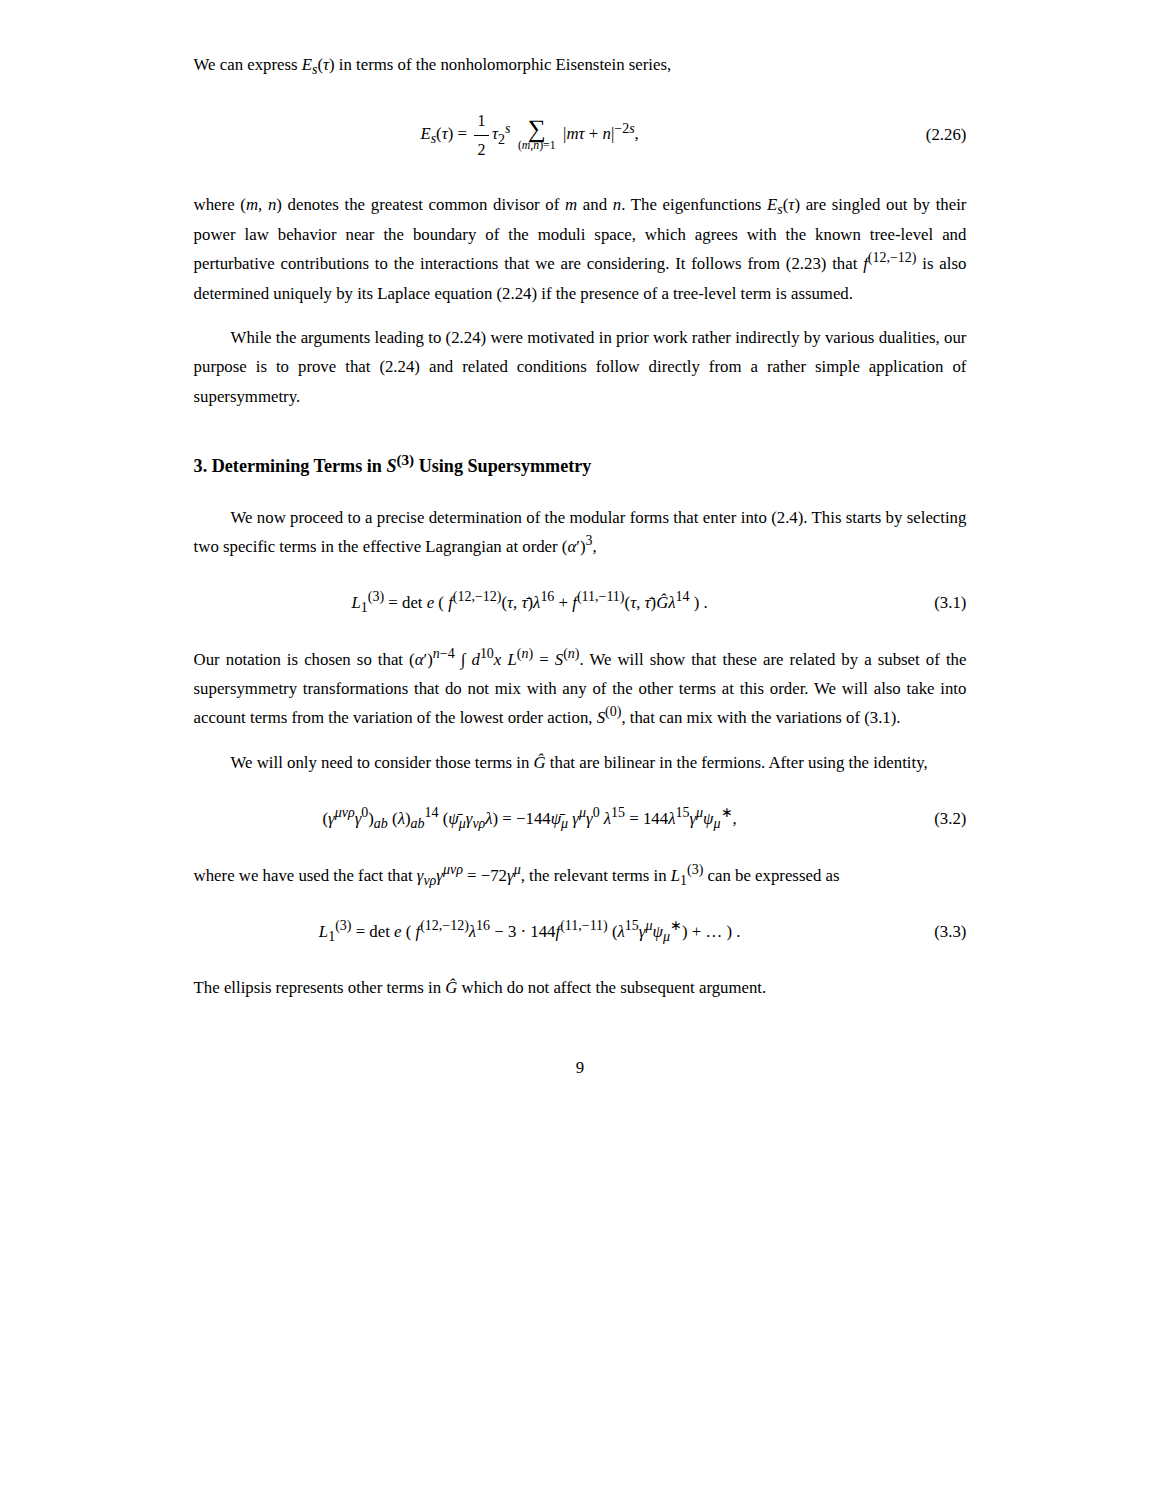We can express Es(τ) in terms of the nonholomorphic Eisenstein series,
Es(τ) = 12 τ2s ∑(m,n)=1 |mτ + n|−2s,
(2.26)
where (m, n) denotes the greatest common divisor of m and n. The eigenfunctions Es(τ) are singled out by their power law behavior near the boundary of the moduli space, which agrees with the known tree-level and perturbative contributions to the interactions that we are considering. It follows from (2.23) that f(12,−12) is also determined uniquely by its Laplace equation (2.24) if the presence of a tree-level term is assumed.
While the arguments leading to (2.24) were motivated in prior work rather indirectly by various dualities, our purpose is to prove that (2.24) and related conditions follow directly from a rather simple application of supersymmetry.
3. Determining Terms in S(3) Using Supersymmetry
We now proceed to a precise determination of the modular forms that enter into (2.4). This starts by selecting two specific terms in the effective Lagrangian at order (α′)3,
L1(3) = det e ( f(12,−12)(τ, τ̄)λ16 + f(11,−11)(τ, τ̄)Ĝλ14 ) .
(3.1)
Our notation is chosen so that (α′)n−4 ∫ d10x L(n) = S(n). We will show that these are related by a subset of the supersymmetry transformations that do not mix with any of the other terms at this order. We will also take into account terms from the variation of the lowest order action, S(0), that can mix with the variations of (3.1).
We will only need to consider those terms in Ĝ that are bilinear in the fermions. After using the identity,
(γμνργ0)ab (λ)ab14 (ψ̄μγνρλ) = −144ψ̄μ γμγ0 λ15 = 144λ15γμψμ∗,
(3.2)
where we have used the fact that γνργμνρ = −72γμ, the relevant terms in L1(3) can be expressed as
L1(3) = det e ( f(12,−12)λ16 − 3 · 144f(11,−11) (λ15γμψμ∗) + … ) .
(3.3)
The ellipsis represents other terms in Ĝ which do not affect the subsequent argument.
9